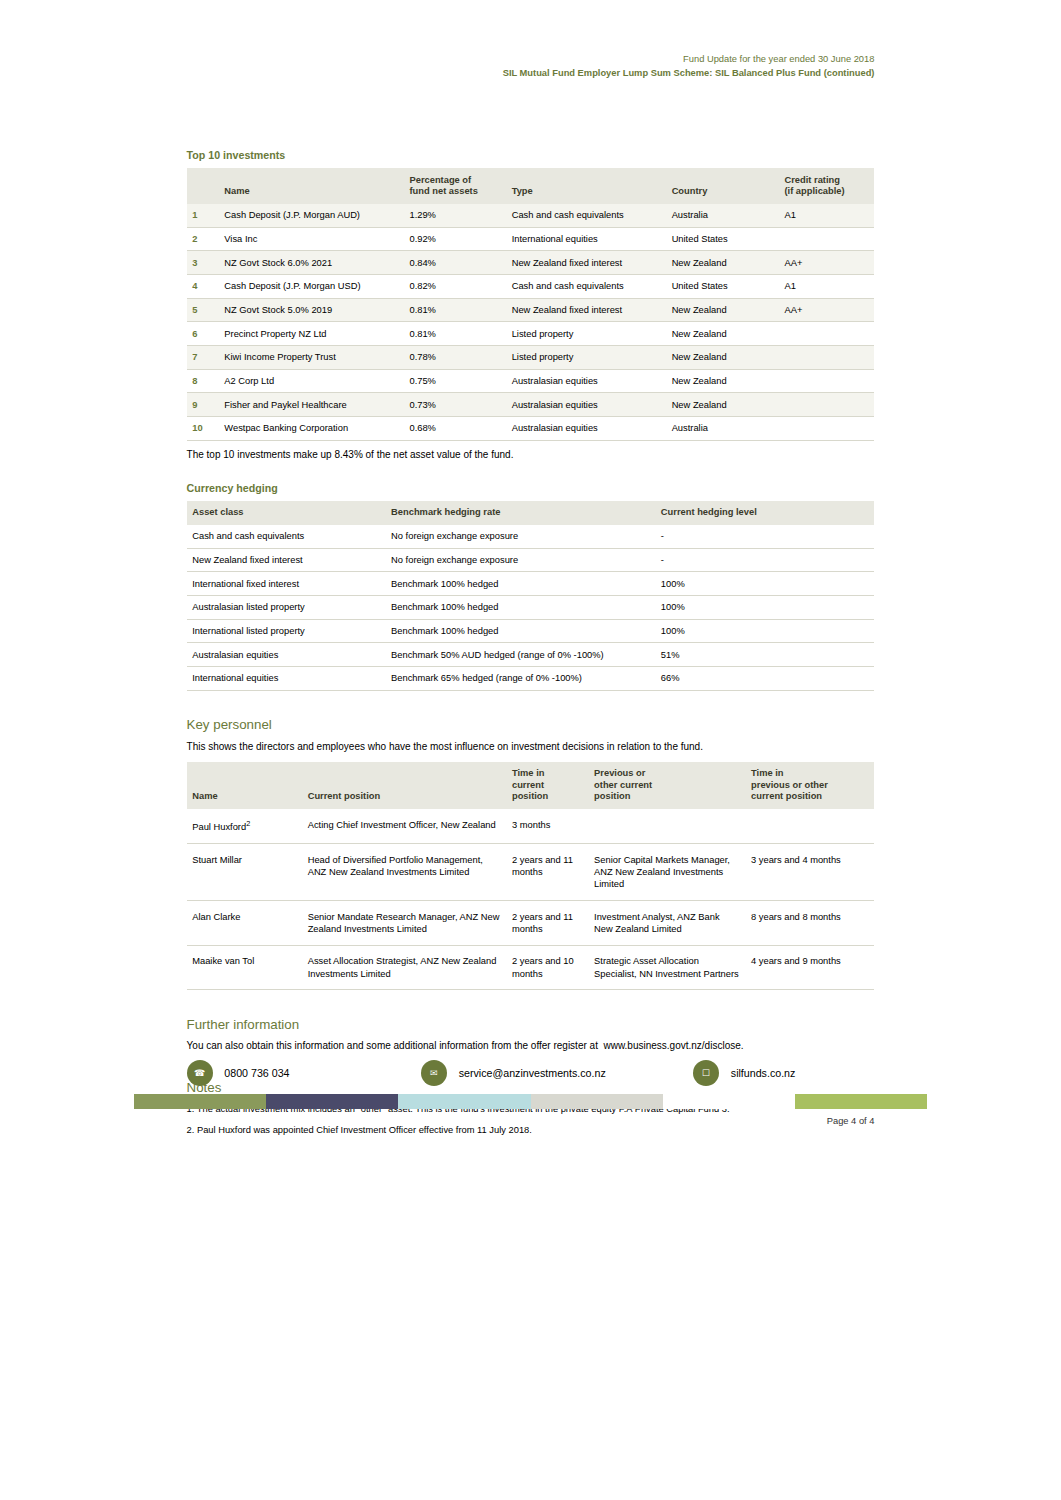Fund Update for the year ended 30 June 2018
SIL Mutual Fund Employer Lump Sum Scheme: SIL Balanced Plus Fund (continued)
Top 10 investments
| | Name | Percentage of fund net assets | Type | Country | Credit rating (if applicable) |
| --- | --- | --- | --- | --- | --- |
| 1 | Cash Deposit (J.P. Morgan AUD) | 1.29% | Cash and cash equivalents | Australia | A1 |
| 2 | Visa Inc | 0.92% | International equities | United States | |
| 3 | NZ Govt Stock 6.0% 2021 | 0.84% | New Zealand fixed interest | New Zealand | AA+ |
| 4 | Cash Deposit (J.P. Morgan USD) | 0.82% | Cash and cash equivalents | United States | A1 |
| 5 | NZ Govt Stock 5.0% 2019 | 0.81% | New Zealand fixed interest | New Zealand | AA+ |
| 6 | Precinct Property NZ Ltd | 0.81% | Listed property | New Zealand | |
| 7 | Kiwi Income Property Trust | 0.78% | Listed property | New Zealand | |
| 8 | A2 Corp Ltd | 0.75% | Australasian equities | New Zealand | |
| 9 | Fisher and Paykel Healthcare | 0.73% | Australasian equities | New Zealand | |
| 10 | Westpac Banking Corporation | 0.68% | Australasian equities | Australia | |
The top 10 investments make up 8.43% of the net asset value of the fund.
Currency hedging
| Asset class | Benchmark hedging rate | Current hedging level |
| --- | --- | --- |
| Cash and cash equivalents | No foreign exchange exposure | - |
| New Zealand fixed interest | No foreign exchange exposure | - |
| International fixed interest | Benchmark 100% hedged | 100% |
| Australasian listed property | Benchmark 100% hedged | 100% |
| International listed property | Benchmark 100% hedged | 100% |
| Australasian equities | Benchmark 50% AUD hedged (range of 0% -100%) | 51% |
| International equities | Benchmark 65% hedged (range of 0% -100%) | 66% |
Key personnel
This shows the directors and employees who have the most influence on investment decisions in relation to the fund.
| Name | Current position | Time in current position | Previous or other current position | Time in previous or other current position |
| --- | --- | --- | --- | --- |
| Paul Huxford 2 | Acting Chief Investment Officer, New Zealand | 3 months | | |
| Stuart Millar | Head of Diversified Portfolio Management, ANZ New Zealand Investments Limited | 2 years and 11 months | Senior Capital Markets Manager, ANZ New Zealand Investments Limited | 3 years and 4 months |
| Alan Clarke | Senior Mandate Research Manager, ANZ New Zealand Investments Limited | 2 years and 11 months | Investment Analyst, ANZ Bank New Zealand Limited | 8 years and 8 months |
| Maaike van Tol | Asset Allocation Strategist, ANZ New Zealand Investments Limited | 2 years and 10 months | Strategic Asset Allocation Specialist, NN Investment Partners | 4 years and 9 months |
Further information
You can also obtain this information and some additional information from the offer register at www.business.govt.nz/disclose.
Notes
1. The actual investment mix includes an "other" asset. This is the fund's investment in the private equity P.A Private Capital Fund 3.
2. Paul Huxford was appointed Chief Investment Officer effective from 11 July 2018.
☎
0800 736 034
✉
service@anzinvestments.co.nz
☐
silfunds.co.nz
Page 4 of 4